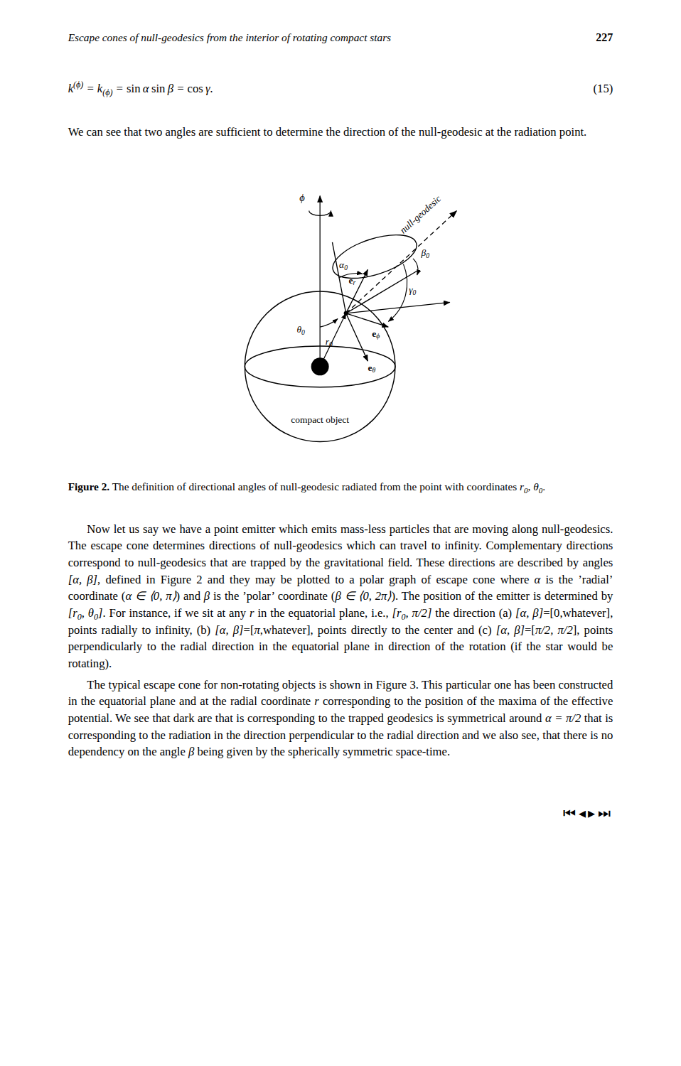Escape cones of null-geodesics from the interior of rotating compact stars 227
k(ϕ) = k(ϕ) = sin α sin β = cos γ.
(15)
We can see that two angles are sufficient to determine the direction of the null-geodesic at the radiation point.
ϕ r0 θ0 er eϕ eθ null-geodesic α0 β0 γ0 compact object
Figure 2. The definition of directional angles of null-geodesic radiated from the point with coordinates r0, θ0.
Now let us say we have a point emitter which emits mass-less particles that are moving along null-geodesics. The escape cone determines directions of null-geodesics which can travel to infinity. Complementary directions correspond to null-geodesics that are trapped by the gravitational field. These directions are described by angles [α, β], defined in Figure 2 and they may be plotted to a polar graph of escape cone where α is the ’radial’ coordinate (α ∈ ⟨0, π⟩) and β is the ’polar’ coordinate (β ∈ ⟨0, 2π⟩). The position of the emitter is determined by [r0, θ0]. For instance, if we sit at any r in the equatorial plane, i.e., [r0, π/2] the direction (a) [α, β]=[0,whatever], points radially to infinity, (b) [α, β]=[π,whatever], points directly to the center and (c) [α, β]=[π/2, π/2], points perpendicularly to the radial direction in the equatorial plane in direction of the rotation (if the star would be rotating).
The typical escape cone for non-rotating objects is shown in Figure 3. This particular one has been constructed in the equatorial plane and at the radial coordinate r corresponding to the position of the maxima of the effective potential. We see that dark are that is corresponding to the trapped geodesics is symmetrical around α = π/2 that is corresponding to the radiation in the direction perpendicular to the radial direction and we also see, that there is no dependency on the angle β being given by the spherically symmetric space-time.
⏮◂▸⏭